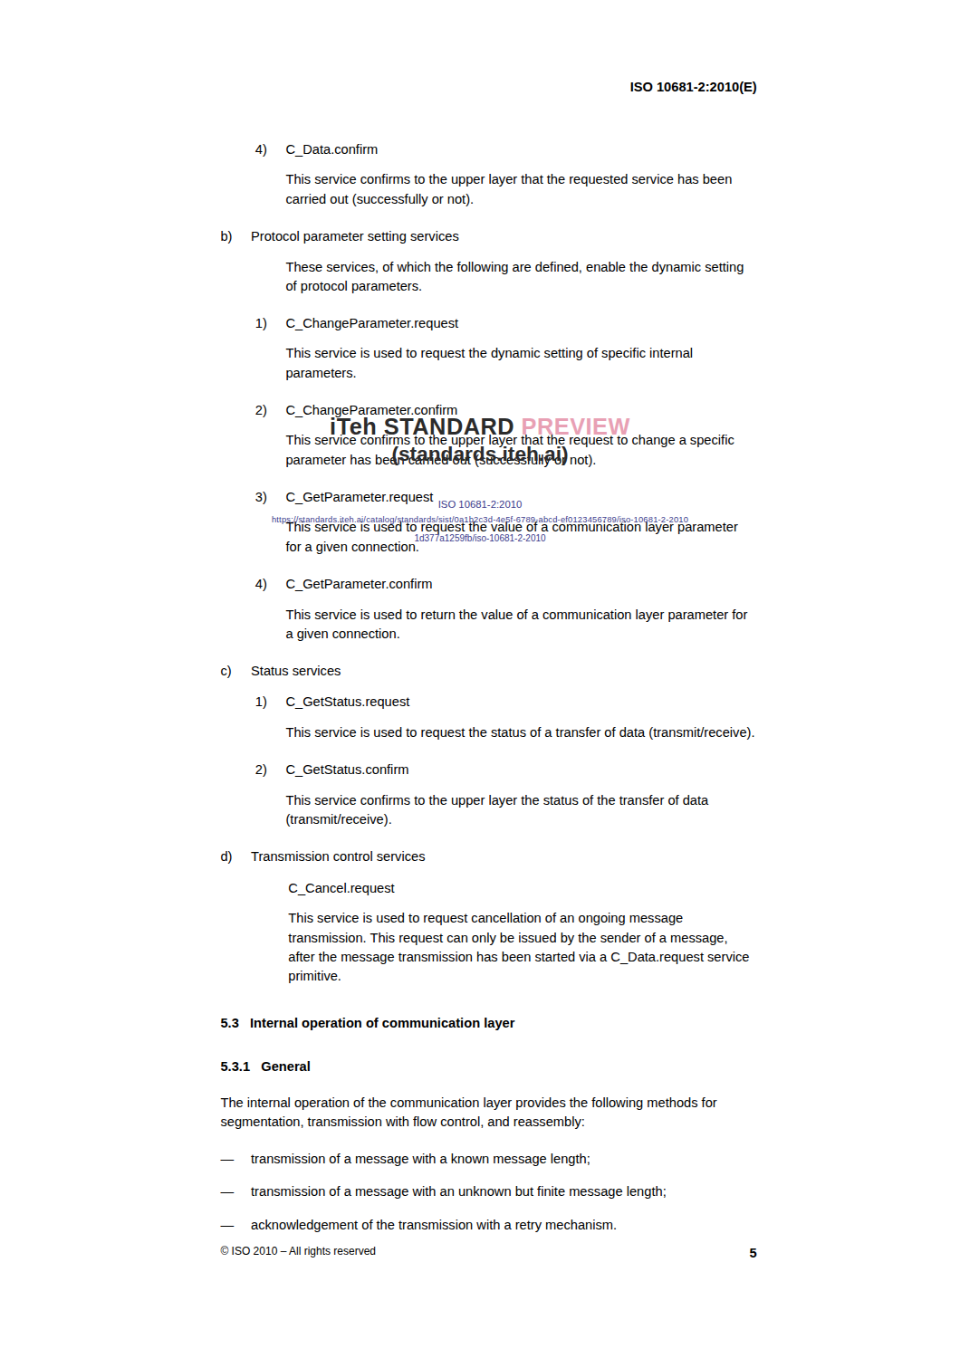ISO 10681-2:2010(E)
4) C_Data.confirm
This service confirms to the upper layer that the requested service has been carried out (successfully or not).
b) Protocol parameter setting services
These services, of which the following are defined, enable the dynamic setting of protocol parameters.
1) C_ChangeParameter.request
This service is used to request the dynamic setting of specific internal parameters.
2) C_ChangeParameter.confirm
This service confirms to the upper layer that the request to change a specific parameter has been carried out (successfully or not).
3) C_GetParameter.request
This service is used to request the value of a communication layer parameter for a given connection.
4) C_GetParameter.confirm
This service is used to return the value of a communication layer parameter for a given connection.
c) Status services
1) C_GetStatus.request
This service is used to request the status of a transfer of data (transmit/receive).
2) C_GetStatus.confirm
This service confirms to the upper layer the status of the transfer of data (transmit/receive).
d) Transmission control services
C_Cancel.request
This service is used to request cancellation of an ongoing message transmission. This request can only be issued by the sender of a message, after the message transmission has been started via a C_Data.request service primitive.
5.3 Internal operation of communication layer
5.3.1 General
The internal operation of the communication layer provides the following methods for segmentation, transmission with flow control, and reassembly:
transmission of a message with a known message length;
transmission of a message with an unknown but finite message length;
acknowledgement of the transmission with a retry mechanism.
iTeh STANDARD PREVIEW
(standards.iteh.ai)
ISO 10681-2:2010
https://standards.iteh.ai/catalog/standards/sist/0a1b2c3d-4e5f-6789-abcd-ef0123456789/iso-10681-2-2010
1d377a1259fb/iso-10681-2-2010
© ISO 2010 – All rights reserved 5